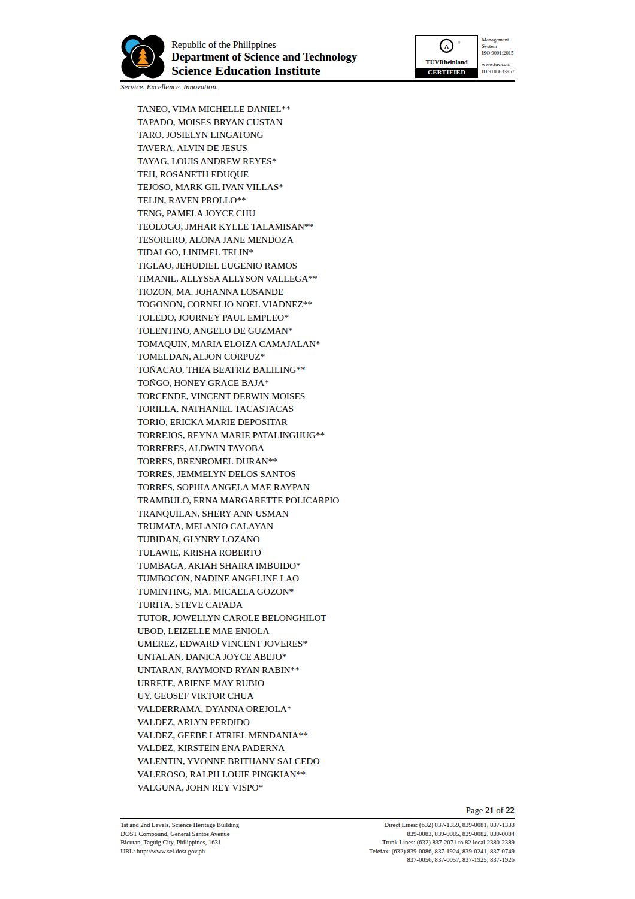Republic of the Philippines
Department of Science and Technology
Science Education Institute
A ®
TÜVRheinland
CERTIFIED
Management
System
ISO 9001:2015
www.tuv.com
ID 9108633957
Service. Excellence. Innovation.
TANEO, VIMA MICHELLE DANIEL**
TAPADO, MOISES BRYAN CUSTAN
TARO, JOSIELYN LINGATONG
TAVERA, ALVIN DE JESUS
TAYAG, LOUIS ANDREW REYES*
TEH, ROSANETH EDUQUE
TEJOSO, MARK GIL IVAN VILLAS*
TELIN, RAVEN PROLLO**
TENG, PAMELA JOYCE CHU
TEOLOGO, JMHAR KYLLE TALAMISAN**
TESORERO, ALONA JANE MENDOZA
TIDALGO, LINIMEL TELIN*
TIGLAO, JEHUDIEL EUGENIO RAMOS
TIMANIL, ALLYSSA ALLYSON VALLEGA**
TIOZON, MA. JOHANNA LOSANDE
TOGONON, CORNELIO NOEL VIADNEZ**
TOLEDO, JOURNEY PAUL EMPLEO*
TOLENTINO, ANGELO DE GUZMAN*
TOMAQUIN, MARIA ELOIZA CAMAJALAN*
TOMELDAN, ALJON CORPUZ*
TOÑACAO, THEA BEATRIZ BALILING**
TOÑGO, HONEY GRACE BAJA*
TORCENDE, VINCENT DERWIN MOISES
TORILLA, NATHANIEL TACASTACAS
TORIO, ERICKA MARIE DEPOSITAR
TORREJOS, REYNA MARIE PATALINGHUG**
TORRERES, ALDWIN TAYOBA
TORRES, BRENROMEL DURAN**
TORRES, JEMMELYN DELOS SANTOS
TORRES, SOPHIA ANGELA MAE RAYPAN
TRAMBULO, ERNA MARGARETTE POLICARPIO
TRANQUILAN, SHERY ANN USMAN
TRUMATA, MELANIO CALAYAN
TUBIDAN, GLYNRY LOZANO
TULAWIE, KRISHA ROBERTO
TUMBAGA, AKIAH SHAIRA IMBUIDO*
TUMBOCON, NADINE ANGELINE LAO
TUMINTING, MA. MICAELA GOZON*
TURITA, STEVE CAPADA
TUTOR, JOWELLYN CAROLE BELONGHILOT
UBOD, LEIZELLE MAE ENIOLA
UMEREZ, EDWARD VINCENT JOVERES*
UNTALAN, DANICA JOYCE ABEJO*
UNTARAN, RAYMOND RYAN RABIN**
URRETE, ARIENE MAY RUBIO
UY, GEOSEF VIKTOR CHUA
VALDERRAMA, DYANNA OREJOLA*
VALDEZ, ARLYN PERDIDO
VALDEZ, GEEBE LATRIEL MENDANIA**
VALDEZ, KIRSTEIN ENA PADERNA
VALENTIN, YVONNE BRITHANY SALCEDO
VALEROSO, RALPH LOUIE PINGKIAN**
VALGUNA, JOHN REY VISPO*
Page 21 of 22
1st and 2nd Levels, Science Heritage Building
DOST Compound, General Santos Avenue
Bicutan, Taguig City, Philippines, 1631
URL: http://www.sei.dost.gov.ph
Direct Lines: (632) 837-1359, 839-0081, 837-1333
839-0083, 839-0085, 839-0082, 839-0084
Trunk Lines: (632) 837-2071 to 82 local 2380-2389
Telefax: (632) 839-0086, 837-1924, 839-0241, 837-0749
837-0056, 837-0057, 837-1925, 837-1926